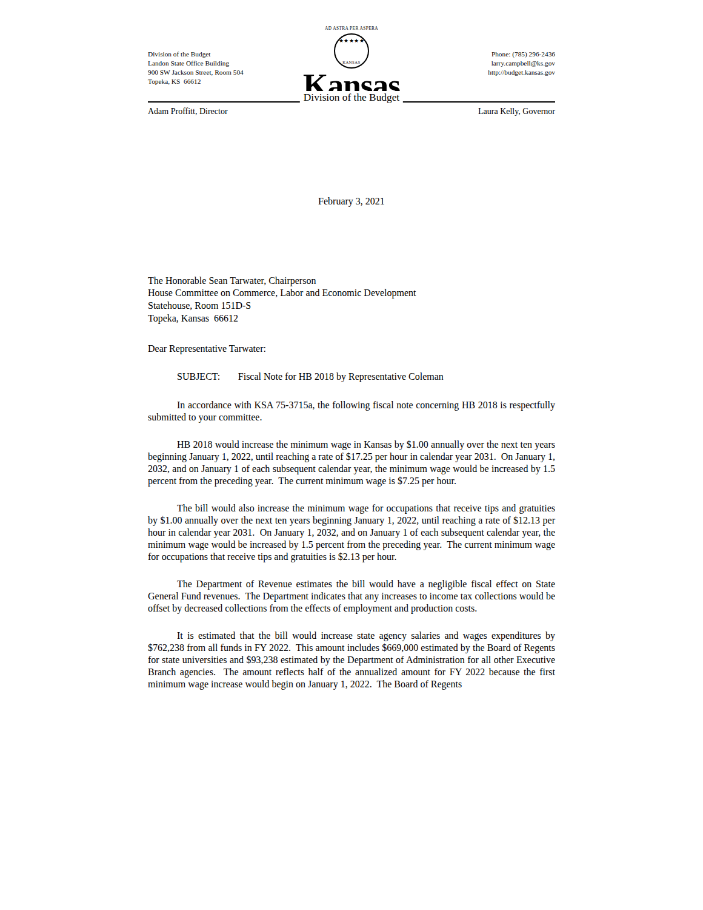Division of the Budget
Landon State Office Building
900 SW Jackson Street, Room 504
Topeka, KS 66612
Phone: (785) 296-2436
larry.campbell@ks.gov
http://budget.kansas.gov
★★★★★ KANSAS
Kansas
Division of the Budget
Adam Proffitt, Director Laura Kelly, Governor
February 3, 2021
The Honorable Sean Tarwater, Chairperson
House Committee on Commerce, Labor and Economic Development
Statehouse, Room 151D-S
Topeka, Kansas 66612
Dear Representative Tarwater:
SUBJECT: Fiscal Note for HB 2018 by Representative Coleman
In accordance with KSA 75-3715a, the following fiscal note concerning HB 2018 is respectfully submitted to your committee.
HB 2018 would increase the minimum wage in Kansas by $1.00 annually over the next ten years beginning January 1, 2022, until reaching a rate of $17.25 per hour in calendar year 2031. On January 1, 2032, and on January 1 of each subsequent calendar year, the minimum wage would be increased by 1.5 percent from the preceding year. The current minimum wage is $7.25 per hour.
The bill would also increase the minimum wage for occupations that receive tips and gratuities by $1.00 annually over the next ten years beginning January 1, 2022, until reaching a rate of $12.13 per hour in calendar year 2031. On January 1, 2032, and on January 1 of each subsequent calendar year, the minimum wage would be increased by 1.5 percent from the preceding year. The current minimum wage for occupations that receive tips and gratuities is $2.13 per hour.
The Department of Revenue estimates the bill would have a negligible fiscal effect on State General Fund revenues. The Department indicates that any increases to income tax collections would be offset by decreased collections from the effects of employment and production costs.
It is estimated that the bill would increase state agency salaries and wages expenditures by $762,238 from all funds in FY 2022. This amount includes $669,000 estimated by the Board of Regents for state universities and $93,238 estimated by the Department of Administration for all other Executive Branch agencies. The amount reflects half of the annualized amount for FY 2022 because the first minimum wage increase would begin on January 1, 2022. The Board of Regents